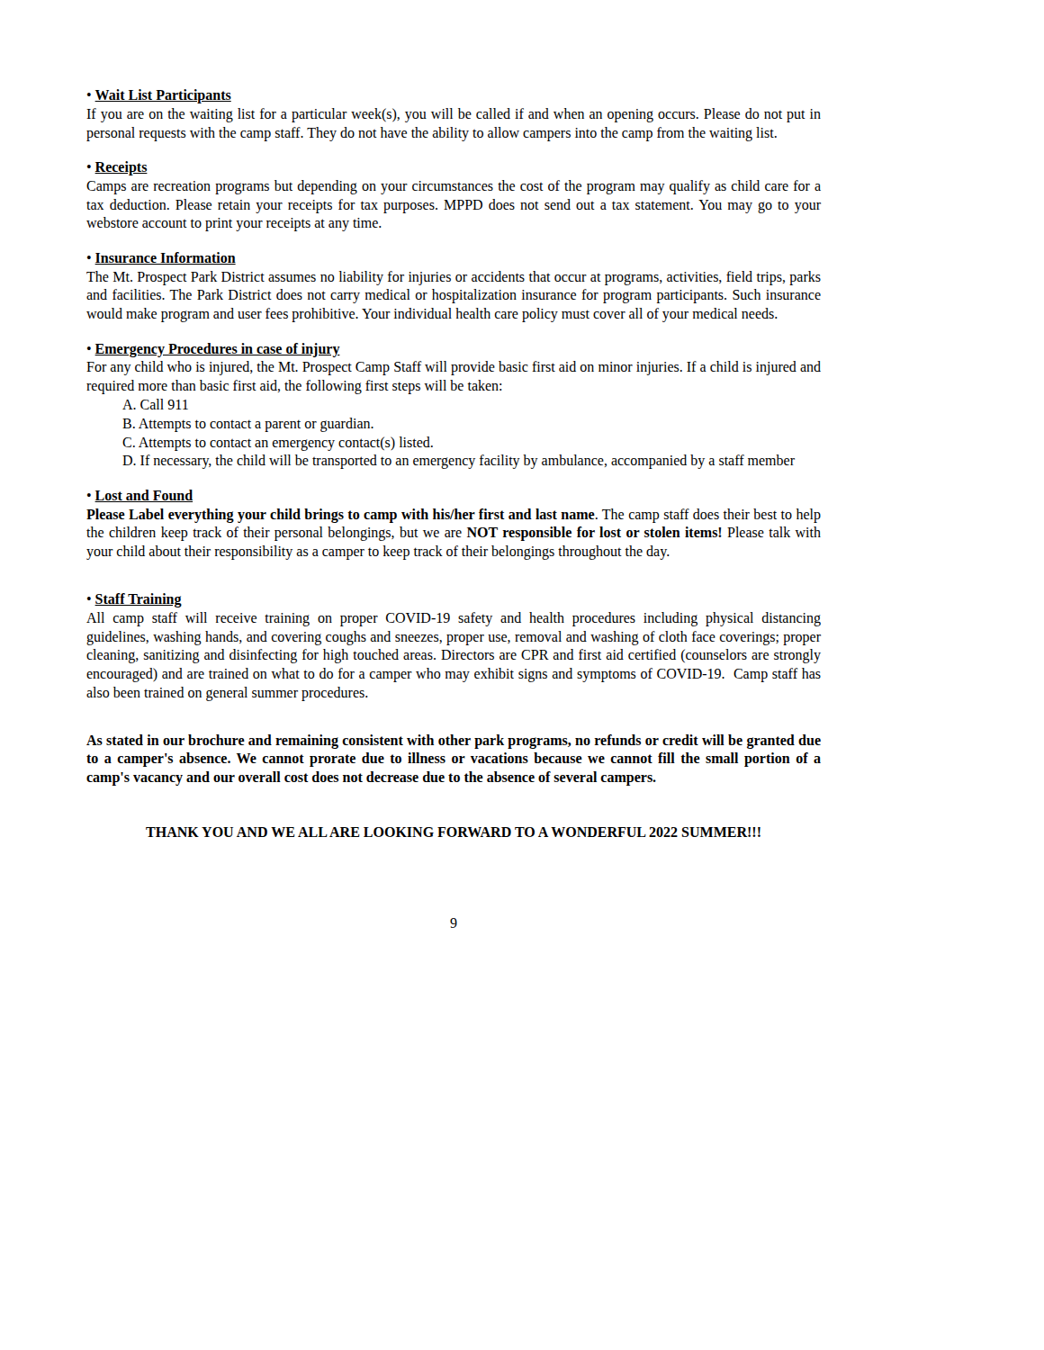•
Wait List Participants
If you are on the waiting list for a particular week(s), you will be called if and when an opening occurs. Please do not put in personal requests with the camp staff. They do not have the ability to allow campers into the camp from the waiting list.
•
Receipts
Camps are recreation programs but depending on your circumstances the cost of the program may qualify as child care for a tax deduction. Please retain your receipts for tax purposes. MPPD does not send out a tax statement. You may go to your webstore account to print your receipts at any time.
•
Insurance Information
The Mt. Prospect Park District assumes no liability for injuries or accidents that occur at programs, activities, field trips, parks and facilities. The Park District does not carry medical or hospitalization insurance for program participants. Such insurance would make program and user fees prohibitive. Your individual health care policy must cover all of your medical needs.
•
Emergency Procedures in case of injury
For any child who is injured, the Mt. Prospect Camp Staff will provide basic first aid on minor injuries. If a child is injured and required more than basic first aid, the following first steps will be taken:
A. Call 911
B. Attempts to contact a parent or guardian.
C. Attempts to contact an emergency contact(s) listed.
D. If necessary, the child will be transported to an emergency facility by ambulance, accompanied by a staff member
•
Lost and Found
Please Label everything your child brings to camp with his/her first and last name. The camp staff does their best to help the children keep track of their personal belongings, but we are NOT responsible for lost or stolen items! Please talk with your child about their responsibility as a camper to keep track of their belongings throughout the day.
•
Staff Training
All camp staff will receive training on proper COVID-19 safety and health procedures including physical distancing guidelines, washing hands, and covering coughs and sneezes, proper use, removal and washing of cloth face coverings; proper cleaning, sanitizing and disinfecting for high touched areas. Directors are CPR and first aid certified (counselors are strongly encouraged) and are trained on what to do for a camper who may exhibit signs and symptoms of COVID-19. Camp staff has also been trained on general summer procedures.
As stated in our brochure and remaining consistent with other park programs, no refunds or credit will be granted due to a camper's absence. We cannot prorate due to illness or vacations because we cannot fill the small portion of a camp's vacancy and our overall cost does not decrease due to the absence of several campers.
THANK YOU AND WE ALL ARE LOOKING FORWARD TO A WONDERFUL 2022 SUMMER!!!
9